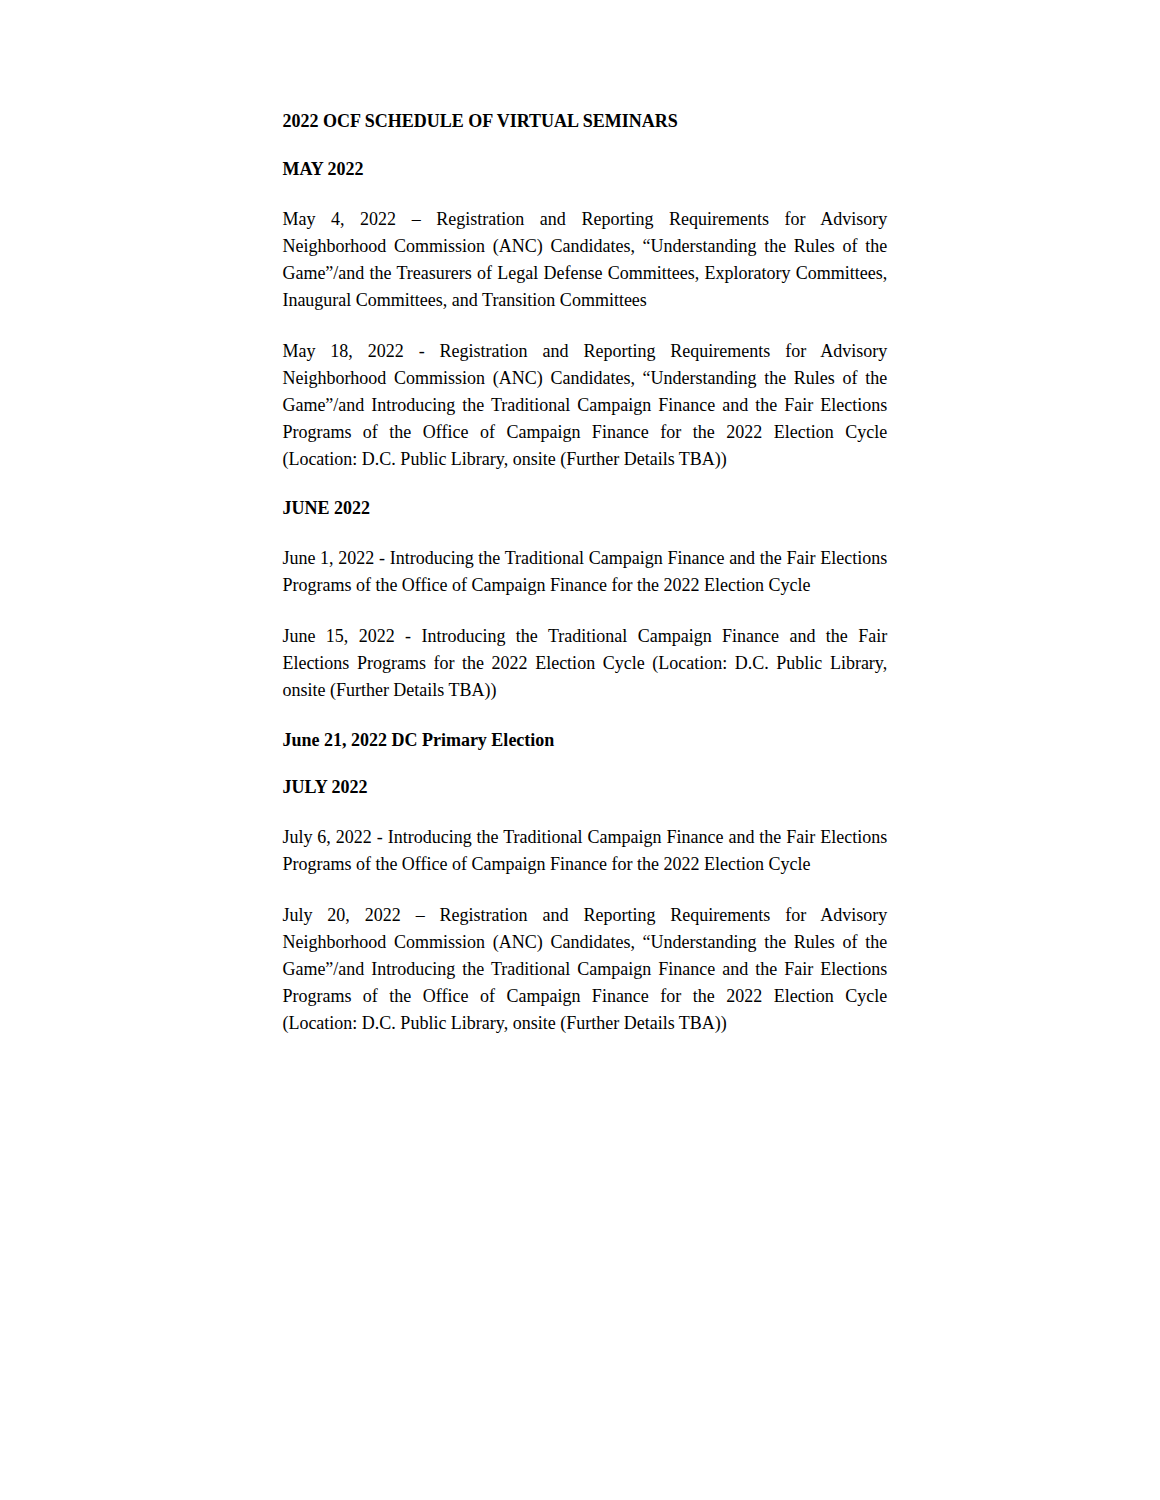2022 OCF SCHEDULE OF VIRTUAL SEMINARS
MAY 2022
May 4, 2022 – Registration and Reporting Requirements for Advisory Neighborhood Commission (ANC) Candidates, “Understanding the Rules of the Game”/and the Treasurers of Legal Defense Committees, Exploratory Committees, Inaugural Committees, and Transition Committees
May 18, 2022 - Registration and Reporting Requirements for Advisory Neighborhood Commission (ANC) Candidates, “Understanding the Rules of the Game”/and Introducing the Traditional Campaign Finance and the Fair Elections Programs of the Office of Campaign Finance for the 2022 Election Cycle (Location: D.C. Public Library, onsite (Further Details TBA))
JUNE 2022
June 1, 2022 - Introducing the Traditional Campaign Finance and the Fair Elections Programs of the Office of Campaign Finance for the 2022 Election Cycle
June 15, 2022 - Introducing the Traditional Campaign Finance and the Fair Elections Programs for the 2022 Election Cycle (Location: D.C. Public Library, onsite (Further Details TBA))
June 21, 2022 DC Primary Election
JULY 2022
July 6, 2022 - Introducing the Traditional Campaign Finance and the Fair Elections Programs of the Office of Campaign Finance for the 2022 Election Cycle
July 20, 2022 – Registration and Reporting Requirements for Advisory Neighborhood Commission (ANC) Candidates, “Understanding the Rules of the Game”/and Introducing the Traditional Campaign Finance and the Fair Elections Programs of the Office of Campaign Finance for the 2022 Election Cycle (Location: D.C. Public Library, onsite (Further Details TBA))